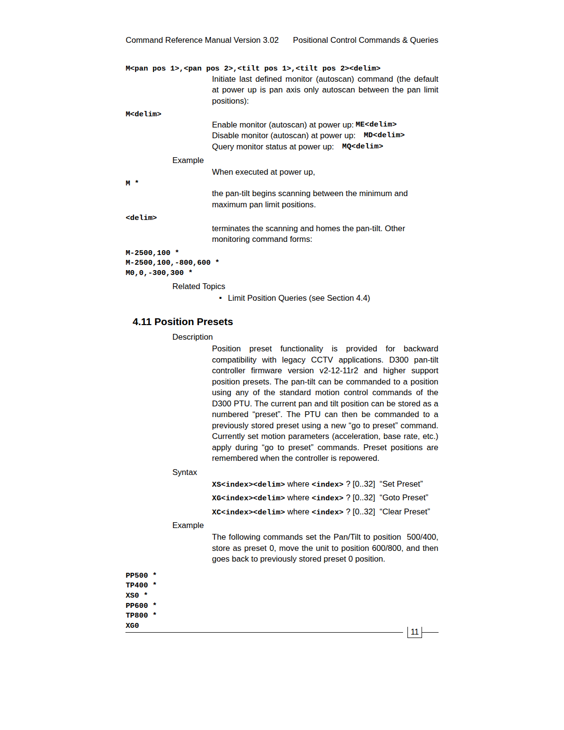Command Reference Manual Version 3.02
Positional Control Commands & Queries
M<pan pos 1>,<pan pos 2>,<tilt pos 1>,<tilt pos 2><delim>
Initiate last defined monitor (autoscan) command (the default at power up is pan axis only autoscan between the pan limit positions):
M<delim>
Enable monitor (autoscan) at power up: ME<delim>
Disable monitor (autoscan) at power up: MD<delim>
Query monitor status at power up: MQ<delim>
Example
When executed at power up,
M *
the pan-tilt begins scanning between the minimum and maximum pan limit positions.
<delim>
terminates the scanning and homes the pan-tilt. Other monitoring command forms:
M-2500,100 *
M-2500,100,-800,600 *
M0,0,-300,300 *
Related Topics
Limit Position Queries (see Section 4.4)
4.11 Position Presets
Description
Position preset functionality is provided for backward compatibility with legacy CCTV applications. D300 pan-tilt controller firmware version v2-12-11r2 and higher support position presets. The pan-tilt can be commanded to a position using any of the standard motion control commands of the D300 PTU. The current pan and tilt position can be stored as a numbered “preset”. The PTU can then be commanded to a previously stored preset using a new “go to preset” command. Currently set motion parameters (acceleration, base rate, etc.) apply during “go to preset” commands. Preset positions are remembered when the controller is repowered.
Syntax
XS<index><delim> where <index> ? [0..32] “Set Preset”
XG<index><delim> where <index> ? [0..32] “Goto Preset”
XC<index><delim> where <index> ? [0..32] “Clear Preset”
Example
The following commands set the Pan/Tilt to position 500/400, store as preset 0, move the unit to position 600/800, and then goes back to previously stored preset 0 position.
PP500 *
TP400 *
XS0 *
PP600 *
TP800 *
XG0
11